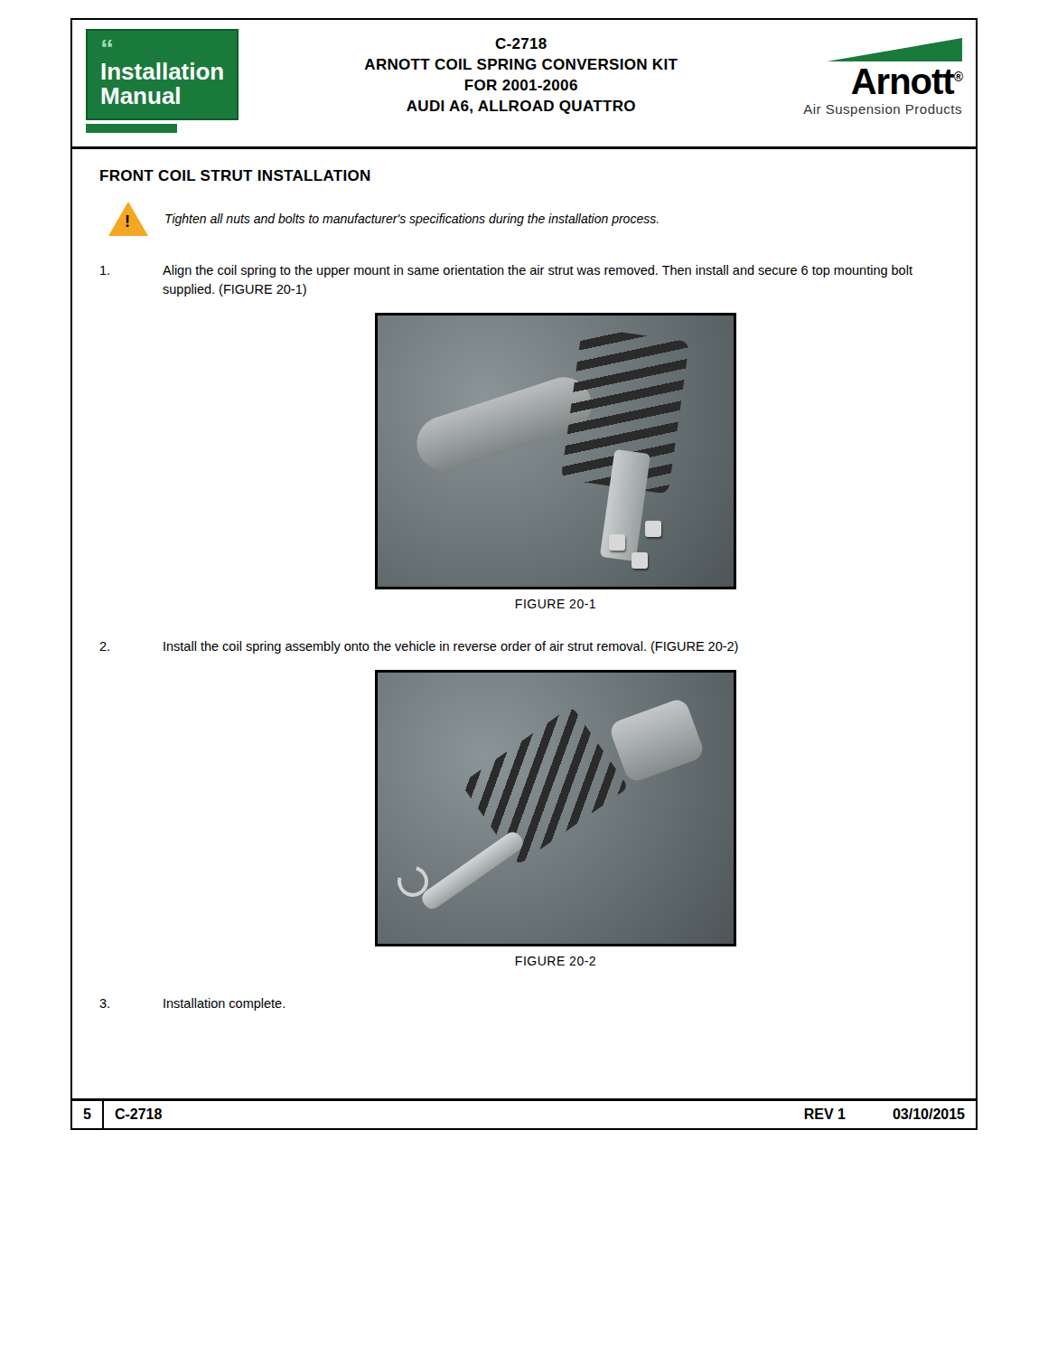“ Installation
Manual
C-2718
ARNOTT COIL SPRING CONVERSION KIT
FOR 2001-2006
AUDI A6, ALLROAD QUATTRO
Arnott®
Air Suspension Products
FRONT COIL STRUT INSTALLATION
Tighten all nuts and bolts to manufacturer's specifications during the installation process.
Align the coil spring to the upper mount in same orientation the air strut was removed. Then install and secure 6 top mounting bolt supplied. (FIGURE 20-1)
FIGURE 20-1
Install the coil spring assembly onto the vehicle in reverse order of air strut removal. (FIGURE 20-2)
FIGURE 20-2
Installation complete.
5
C-2718
REV 1
03/10/2015